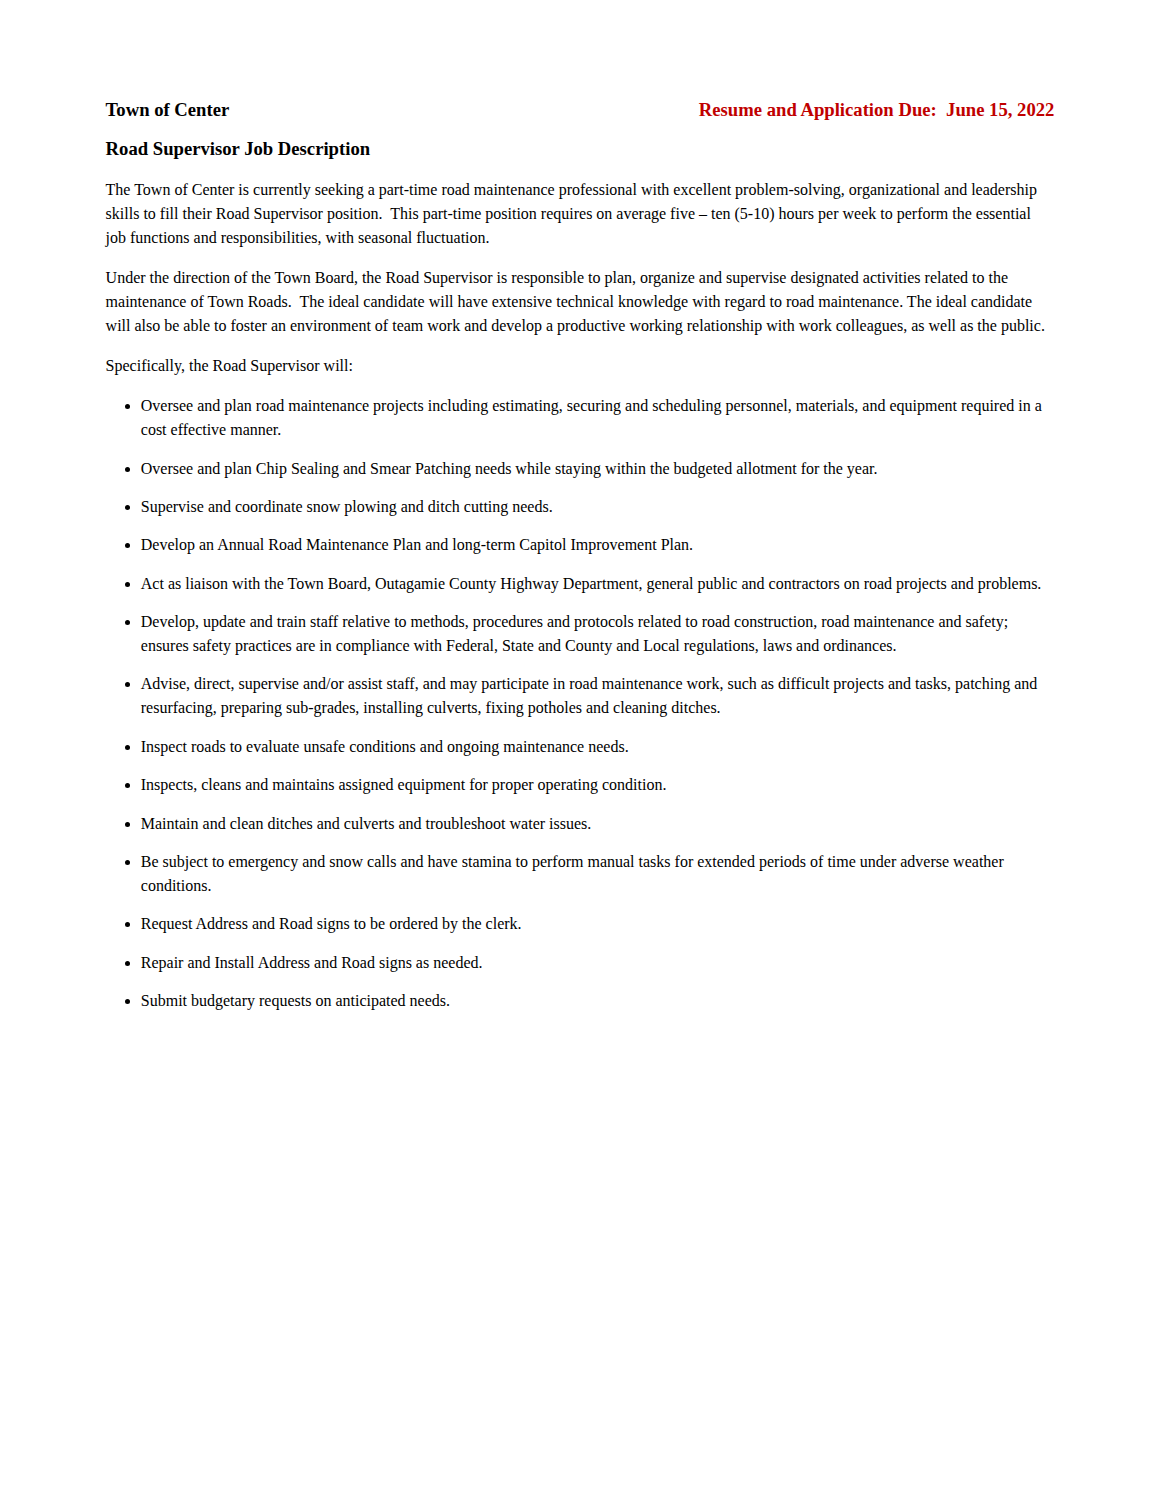Town of Center Resume and Application Due: June 15, 2022
Road Supervisor Job Description
The Town of Center is currently seeking a part-time road maintenance professional with excellent problem-solving, organizational and leadership skills to fill their Road Supervisor position. This part-time position requires on average five – ten (5-10) hours per week to perform the essential job functions and responsibilities, with seasonal fluctuation.
Under the direction of the Town Board, the Road Supervisor is responsible to plan, organize and supervise designated activities related to the maintenance of Town Roads. The ideal candidate will have extensive technical knowledge with regard to road maintenance. The ideal candidate will also be able to foster an environment of team work and develop a productive working relationship with work colleagues, as well as the public.
Specifically, the Road Supervisor will:
Oversee and plan road maintenance projects including estimating, securing and scheduling personnel, materials, and equipment required in a cost effective manner.
Oversee and plan Chip Sealing and Smear Patching needs while staying within the budgeted allotment for the year.
Supervise and coordinate snow plowing and ditch cutting needs.
Develop an Annual Road Maintenance Plan and long-term Capitol Improvement Plan.
Act as liaison with the Town Board, Outagamie County Highway Department, general public and contractors on road projects and problems.
Develop, update and train staff relative to methods, procedures and protocols related to road construction, road maintenance and safety; ensures safety practices are in compliance with Federal, State and County and Local regulations, laws and ordinances.
Advise, direct, supervise and/or assist staff, and may participate in road maintenance work, such as difficult projects and tasks, patching and resurfacing, preparing sub-grades, installing culverts, fixing potholes and cleaning ditches.
Inspect roads to evaluate unsafe conditions and ongoing maintenance needs.
Inspects, cleans and maintains assigned equipment for proper operating condition.
Maintain and clean ditches and culverts and troubleshoot water issues.
Be subject to emergency and snow calls and have stamina to perform manual tasks for extended periods of time under adverse weather conditions.
Request Address and Road signs to be ordered by the clerk.
Repair and Install Address and Road signs as needed.
Submit budgetary requests on anticipated needs.